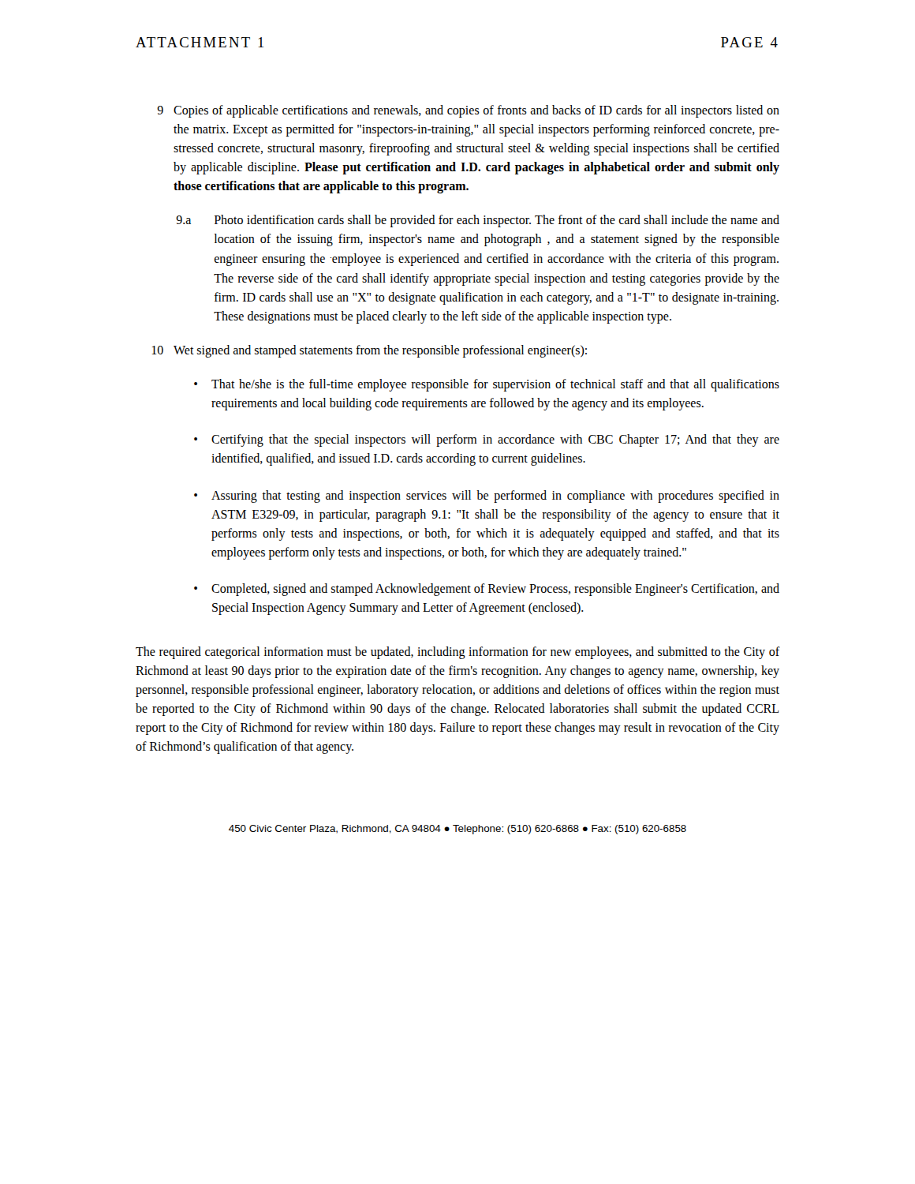ATTACHMENT 1 PAGE 4
9 Copies of applicable certifications and renewals, and copies of fronts and backs of ID cards for all inspectors listed on the matrix. Except as permitted for "inspectors-in-training," all special inspectors performing reinforced concrete, pre-stressed concrete, structural masonry, fireproofing and structural steel & welding special inspections shall be certified by applicable discipline. Please put certification and I.D. card packages in alphabetical order and submit only those certifications that are applicable to this program.
9.a Photo identification cards shall be provided for each inspector. The front of the card shall include the name and location of the issuing firm, inspector's name and photograph , and a statement signed by the responsible engineer ensuring the . employee is experienced and certified in accordance with the criteria of this program. The reverse side of the card shall identify appropriate special inspection and testing categories provide by the firm. ID cards shall use an "X" to designate qualification in each category, and a "1-T" to designate in-training. These designations must be placed clearly to the left side of the applicable inspection type.
10 Wet signed and stamped statements from the responsible professional engineer(s):
• That he/she is the full-time employee responsible for supervision of technical staff and that all qualifications requirements and local building code requirements are followed by the agency and its employees.
• Certifying that the special inspectors will perform in accordance with CBC Chapter 17; And that they are identified, qualified, and issued I.D. cards according to current guidelines.
• Assuring that testing and inspection services will be performed in compliance with procedures specified in ASTM E329-09, in particular, paragraph 9.1: "It shall be the responsibility of the agency to ensure that it performs only tests and inspections, or both, for which it is adequately equipped and staffed, and that its employees perform only tests and inspections, or both, for which they are adequately trained."
• Completed, signed and stamped Acknowledgement of Review Process, responsible Engineer's Certification, and Special Inspection Agency Summary and Letter of Agreement (enclosed).
The required categorical information must be updated, including information for new employees, and submitted to the City of Richmond at least 90 days prior to the expiration date of the firm's recognition. Any changes to agency name, ownership, key personnel, responsible professional engineer, laboratory relocation, or additions and deletions of offices within the region must be reported to the City of Richmond within 90 days of the change. Relocated laboratories shall submit the updated CCRL report to the City of Richmond for review within 180 days. Failure to report these changes may result in revocation of the City of Richmond’s qualification of that agency.
450 Civic Center Plaza, Richmond, CA 94804 ● Telephone: (510) 620-6868 ● Fax: (510) 620-6858